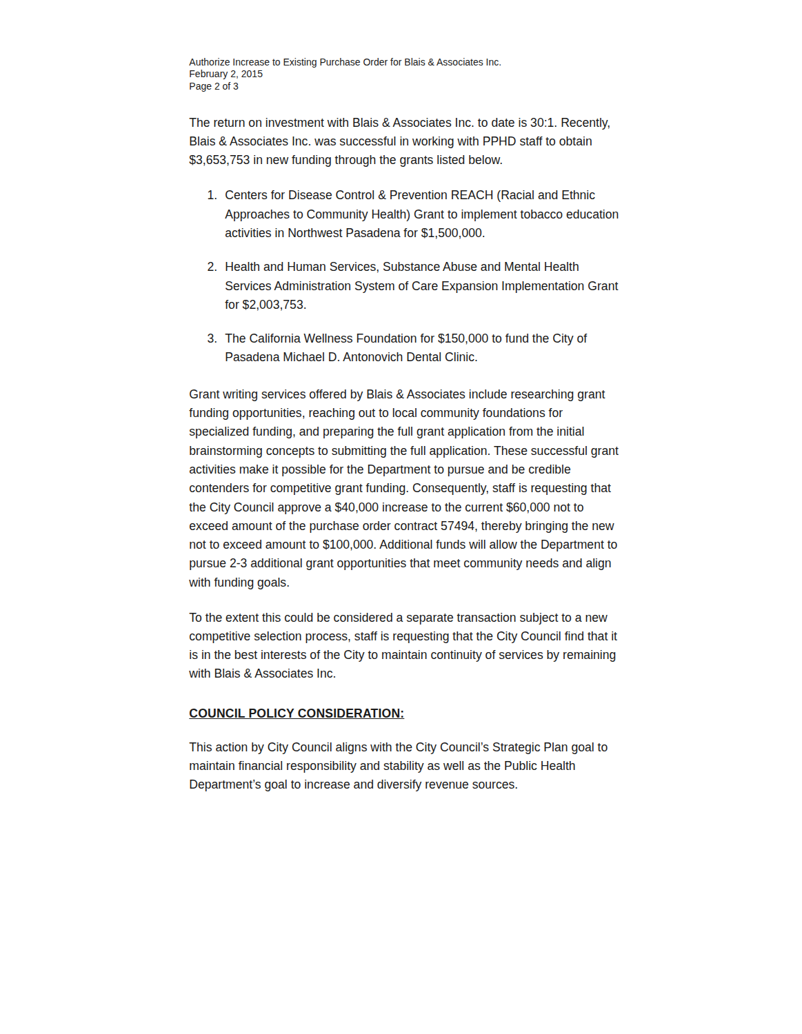Authorize Increase to Existing Purchase Order for Blais & Associates Inc.
February 2, 2015
Page 2 of 3
The return on investment with Blais & Associates Inc. to date is 30:1. Recently, Blais & Associates Inc. was successful in working with PPHD staff to obtain $3,653,753 in new funding through the grants listed below.
Centers for Disease Control & Prevention REACH (Racial and Ethnic Approaches to Community Health) Grant to implement tobacco education activities in Northwest Pasadena for $1,500,000.
Health and Human Services, Substance Abuse and Mental Health Services Administration System of Care Expansion Implementation Grant for $2,003,753.
The California Wellness Foundation for $150,000 to fund the City of Pasadena Michael D. Antonovich Dental Clinic.
Grant writing services offered by Blais & Associates include researching grant funding opportunities, reaching out to local community foundations for specialized funding, and preparing the full grant application from the initial brainstorming concepts to submitting the full application. These successful grant activities make it possible for the Department to pursue and be credible contenders for competitive grant funding. Consequently, staff is requesting that the City Council approve a $40,000 increase to the current $60,000 not to exceed amount of the purchase order contract 57494, thereby bringing the new not to exceed amount to $100,000. Additional funds will allow the Department to pursue 2-3 additional grant opportunities that meet community needs and align with funding goals.
To the extent this could be considered a separate transaction subject to a new competitive selection process, staff is requesting that the City Council find that it is in the best interests of the City to maintain continuity of services by remaining with Blais & Associates Inc.
COUNCIL POLICY CONSIDERATION:
This action by City Council aligns with the City Council’s Strategic Plan goal to maintain financial responsibility and stability as well as the Public Health Department’s goal to increase and diversify revenue sources.